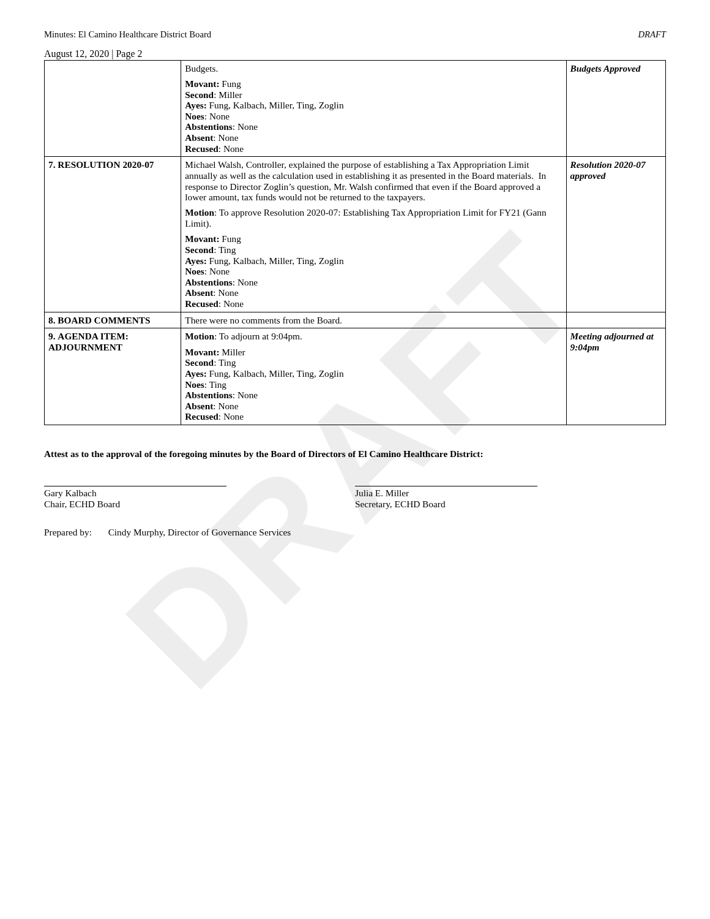DRAFT
Minutes: El Camino Healthcare District Board
DRAFT
August 12, 2020 | Page 2
| | Budgets. Movant: Fung Second : Miller Ayes: Fung, Kalbach, Miller, Ting, Zoglin Noes : None Abstentions : None Absent : None Recused : None | Budgets Approved |
| 7. Resolution 2020-07 | Michael Walsh, Controller, explained the purpose of establishing a Tax Appropriation Limit annually as well as the calculation used in establishing it as presented in the Board materials. In response to Director Zoglin’s question, Mr. Walsh confirmed that even if the Board approved a lower amount, tax funds would not be returned to the taxpayers. Motion : To approve Resolution 2020-07: Establishing Tax Appropriation Limit for FY21 (Gann Limit). Movant: Fung Second : Ting Ayes: Fung, Kalbach, Miller, Ting, Zoglin Noes : None Abstentions : None Absent : None Recused : None | Resolution 2020-07 approved |
| 8. Board Comments | There were no comments from the Board. | |
| 9. Agenda Item: Adjournment | Motion : To adjourn at 9:04pm. Movant: Miller Second : Ting Ayes: Fung, Kalbach, Miller, Ting, Zoglin Noes : Ting Abstentions : None Absent : None Recused : None | Meeting adjourned at 9:04pm |
Attest as to the approval of the foregoing minutes by the Board of Directors of El Camino Healthcare District:
| Gary Kalbach Chair, ECHD Board | Julia E. Miller Secretary, ECHD Board |
Prepared by: Cindy Murphy, Director of Governance Services